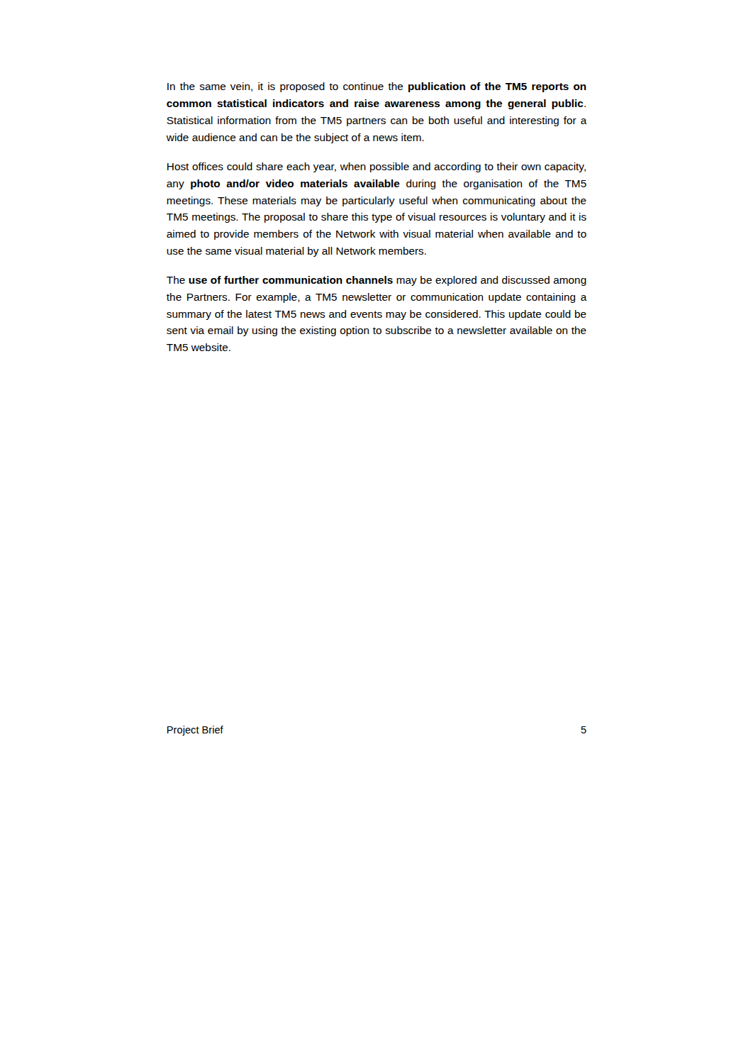In the same vein, it is proposed to continue the publication of the TM5 reports on common statistical indicators and raise awareness among the general public. Statistical information from the TM5 partners can be both useful and interesting for a wide audience and can be the subject of a news item.
Host offices could share each year, when possible and according to their own capacity, any photo and/or video materials available during the organisation of the TM5 meetings. These materials may be particularly useful when communicating about the TM5 meetings. The proposal to share this type of visual resources is voluntary and it is aimed to provide members of the Network with visual material when available and to use the same visual material by all Network members.
The use of further communication channels may be explored and discussed among the Partners. For example, a TM5 newsletter or communication update containing a summary of the latest TM5 news and events may be considered. This update could be sent via email by using the existing option to subscribe to a newsletter available on the TM5 website.
Project Brief 5